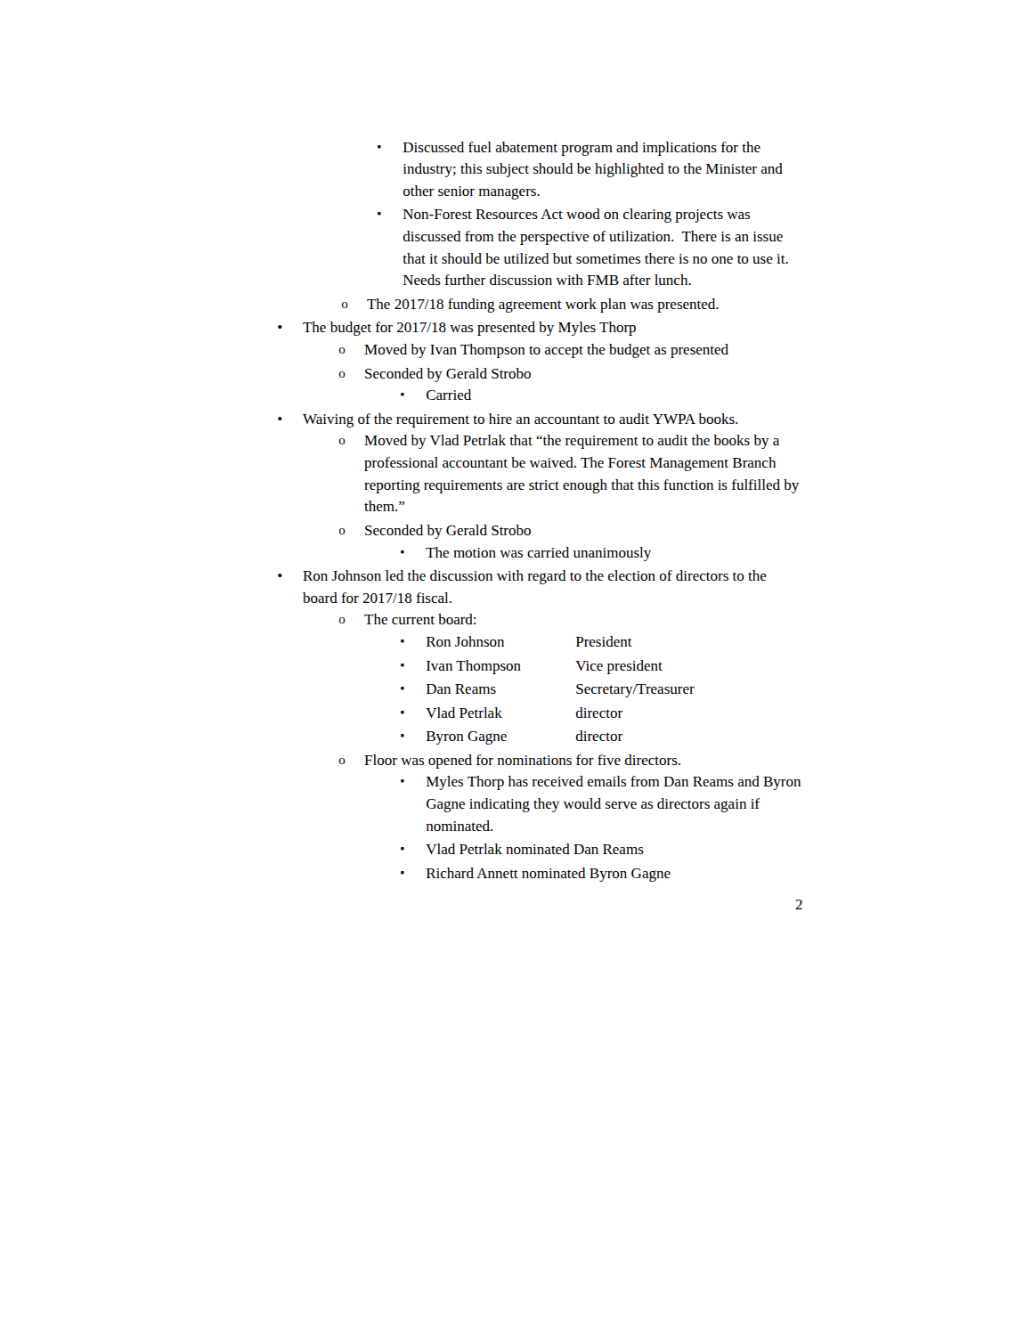Discussed fuel abatement program and implications for the industry; this subject should be highlighted to the Minister and other senior managers.
Non-Forest Resources Act wood on clearing projects was discussed from the perspective of utilization. There is an issue that it should be utilized but sometimes there is no one to use it. Needs further discussion with FMB after lunch.
The 2017/18 funding agreement work plan was presented.
The budget for 2017/18 was presented by Myles Thorp
Moved by Ivan Thompson to accept the budget as presented
Seconded by Gerald Strobo
Carried
Waiving of the requirement to hire an accountant to audit YWPA books.
Moved by Vlad Petrlak that “the requirement to audit the books by a professional accountant be waived. The Forest Management Branch reporting requirements are strict enough that this function is fulfilled by them.”
Seconded by Gerald Strobo
The motion was carried unanimously
Ron Johnson led the discussion with regard to the election of directors to the board for 2017/18 fiscal.
The current board:
Ron Johnson President
Ivan Thompson Vice president
Dan Reams Secretary/Treasurer
Vlad Petrlakdirector
Byron Gagnedirector
Floor was opened for nominations for five directors.
Myles Thorp has received emails from Dan Reams and Byron Gagne indicating they would serve as directors again if nominated.
Vlad Petrlak nominated Dan Reams
Richard Annett nominated Byron Gagne
2